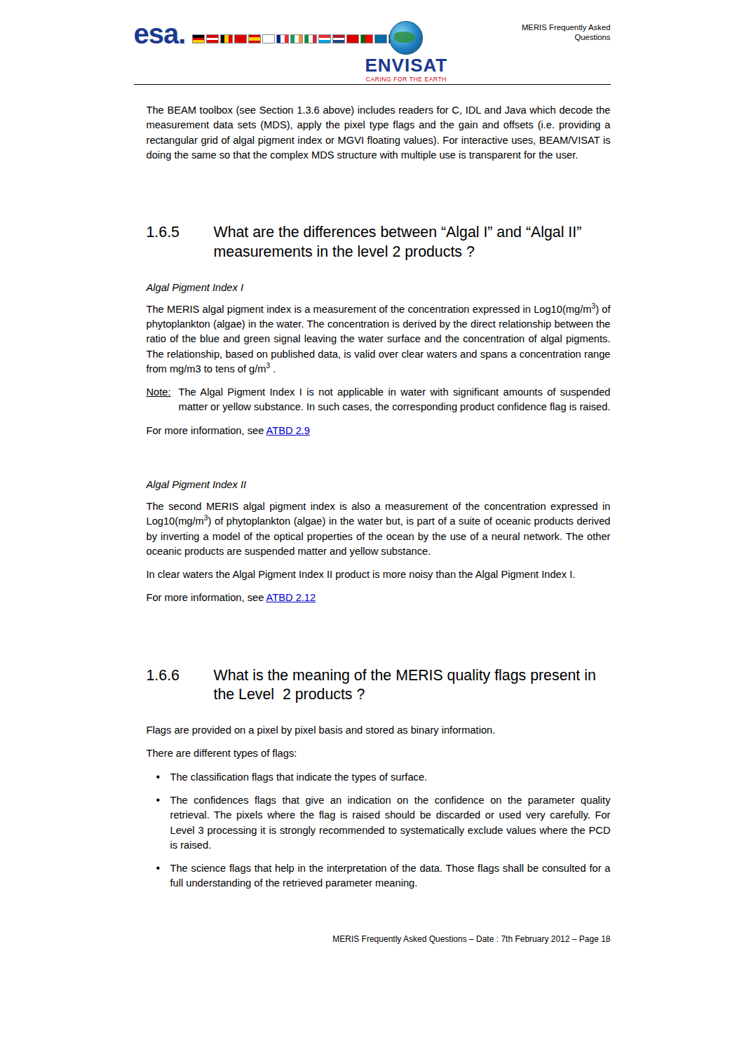esa.
ENVISAT
CARING FOR THE EARTH
MERIS Frequently Asked
Questions
The BEAM toolbox (see Section 1.3.6 above) includes readers for C, IDL and Java which decode the measurement data sets (MDS), apply the pixel type flags and the gain and offsets (i.e. providing a rectangular grid of algal pigment index or MGVI floating values). For interactive uses, BEAM/VISAT is doing the same so that the complex MDS structure with multiple use is transparent for the user.
1.6.5 What are the differences between “Algal I” and “Algal II” measurements in the level 2 products ?
Algal Pigment Index I
The MERIS algal pigment index is a measurement of the concentration expressed in Log10(mg/m3) of phytoplankton (algae) in the water. The concentration is derived by the direct relationship between the ratio of the blue and green signal leaving the water surface and the concentration of algal pigments. The relationship, based on published data, is valid over clear waters and spans a concentration range from mg/m3 to tens of g/m3 .
Note:
The Algal Pigment Index I is not applicable in water with significant amounts of suspended matter or yellow substance. In such cases, the corresponding product confidence flag is raised.
For more information, see ATBD 2.9
Algal Pigment Index II
The second MERIS algal pigment index is also a measurement of the concentration expressed in Log10(mg/m3) of phytoplankton (algae) in the water but, is part of a suite of oceanic products derived by inverting a model of the optical properties of the ocean by the use of a neural network. The other oceanic products are suspended matter and yellow substance.
In clear waters the Algal Pigment Index II product is more noisy than the Algal Pigment Index I.
For more information, see ATBD 2.12
1.6.6 What is the meaning of the MERIS quality flags present in the Level 2 products ?
Flags are provided on a pixel by pixel basis and stored as binary information.
There are different types of flags:
The classification flags that indicate the types of surface.
The confidences flags that give an indication on the confidence on the parameter quality retrieval. The pixels where the flag is raised should be discarded or used very carefully. For Level 3 processing it is strongly recommended to systematically exclude values where the PCD is raised.
The science flags that help in the interpretation of the data. Those flags shall be consulted for a full understanding of the retrieved parameter meaning.
MERIS Frequently Asked Questions – Date : 7th February 2012 – Page 18